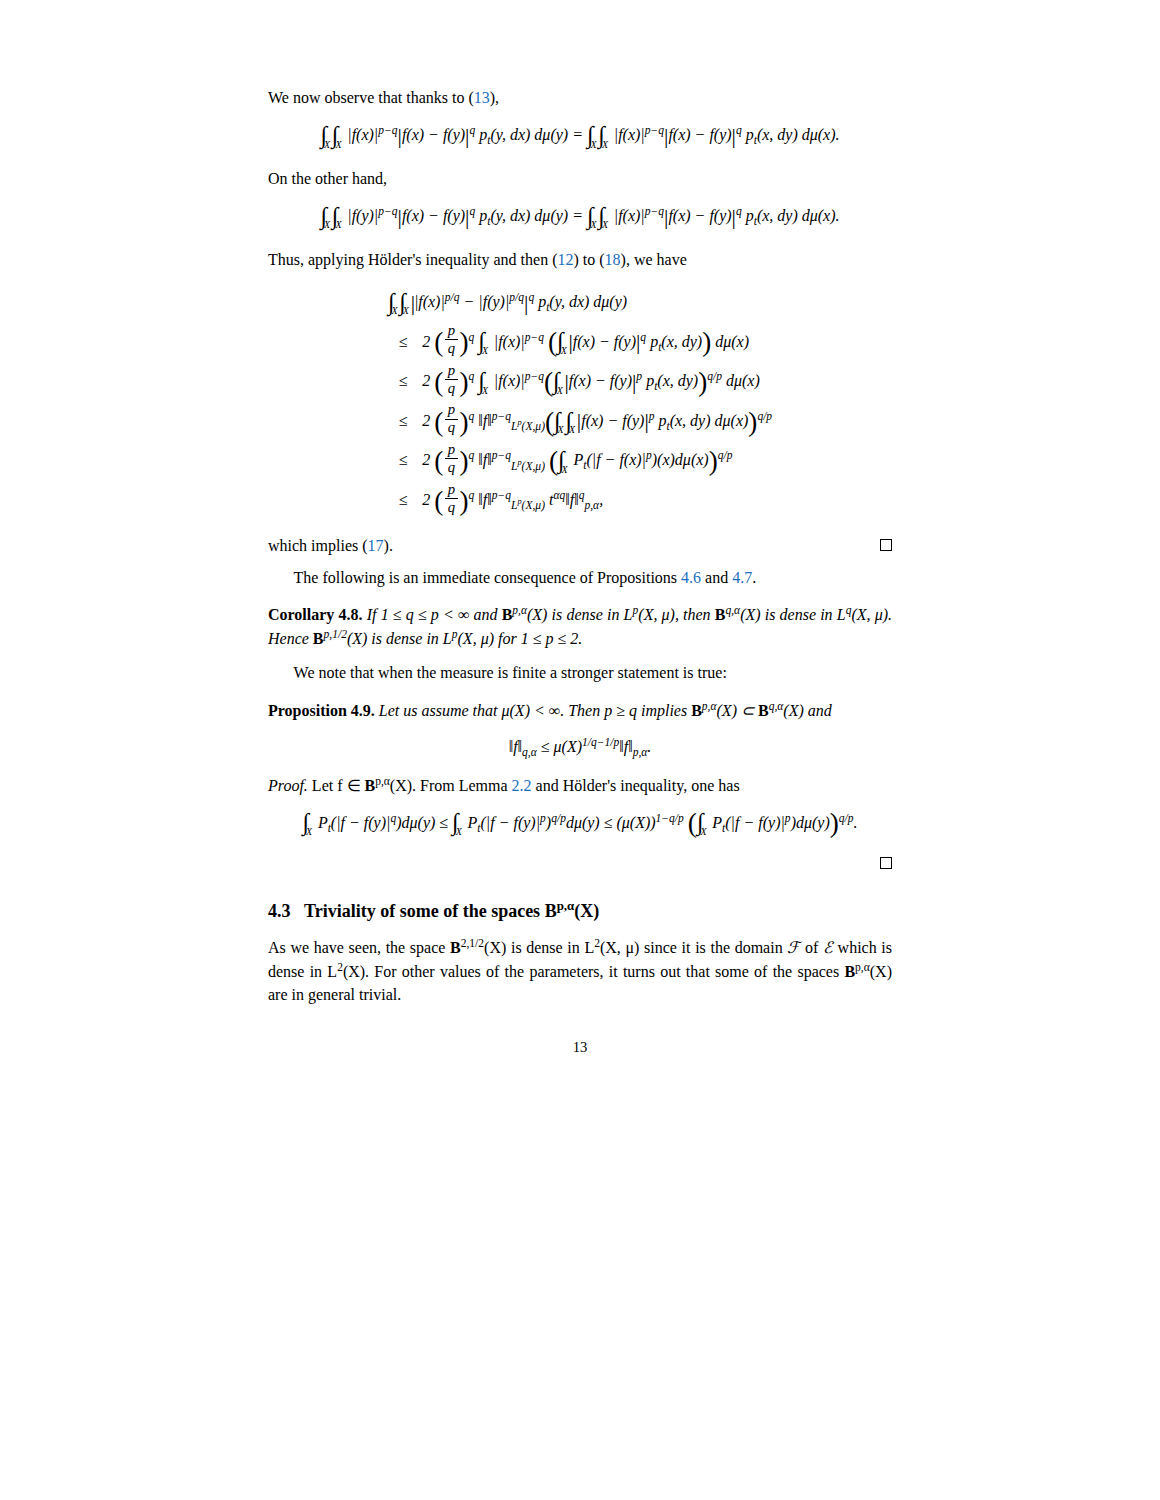We now observe that thanks to (13),
∫X∫X |f(x)|p−q|f(x) − f(y)|q pt(y, dx) dμ(y) = ∫X∫X |f(x)|p−q|f(x) − f(y)|q pt(x, dy) dμ(x).
On the other hand,
∫X∫X |f(y)|p−q|f(x) − f(y)|q pt(y, dx) dμ(y) = ∫X∫X |f(x)|p−q|f(x) − f(y)|q pt(x, dy) dμ(x).
Thus, applying Hölder's inequality and then (12) to (18), we have
∫X∫X||f(x)|p/q − |f(y)|p/q|q pt(y, dx) dμ(y) ≤ 2 (pq)q ∫X |f(x)|p−q (∫X|f(x) − f(y)|q pt(x, dy)) dμ(x) ≤ 2 (pq)q ∫X |f(x)|p−q(∫X|f(x) − f(y)|p pt(x, dy))q/p dμ(x) ≤ 2 (pq)q ‖f‖p−qLp(X,μ)(∫X∫X|f(x) − f(y)|p pt(x, dy) dμ(x))q/p ≤ 2 (pq)q ‖f‖p−qLp(X,μ) (∫X Pt(|f − f(x)|p)(x)dμ(x))q/p ≤ 2 (pq)q ‖f‖p−qLp(X,μ) tαq‖f‖qp,α,
which implies (17).
The following is an immediate consequence of Propositions 4.6 and 4.7.
Corollary 4.8. If 1 ≤ q ≤ p < ∞ and Bp,α(X) is dense in Lp(X, μ), then Bq,α(X) is dense in Lq(X, μ). Hence Bp,1/2(X) is dense in Lp(X, μ) for 1 ≤ p ≤ 2.
We note that when the measure is finite a stronger statement is true:
Proposition 4.9. Let us assume that μ(X) < ∞. Then p ≥ q implies Bp,α(X) ⊂ Bq,α(X) and
‖f‖q,α ≤ μ(X)1/q−1/p‖f‖p,α.
Proof. Let f ∈ Bp,α(X). From Lemma 2.2 and Hölder's inequality, one has
∫X Pt(|f − f(y)|q)dμ(y) ≤ ∫X Pt(|f − f(y)|p)q/pdμ(y) ≤ (μ(X))1−q/p (∫X Pt(|f − f(y)|p)dμ(y))q/p.
4.3 Triviality of some of the spaces Bp,α(X)
As we have seen, the space B2,1/2(X) is dense in L2(X, μ) since it is the domain ℱ of ℰ which is dense in L2(X). For other values of the parameters, it turns out that some of the spaces Bp,α(X) are in general trivial.
13